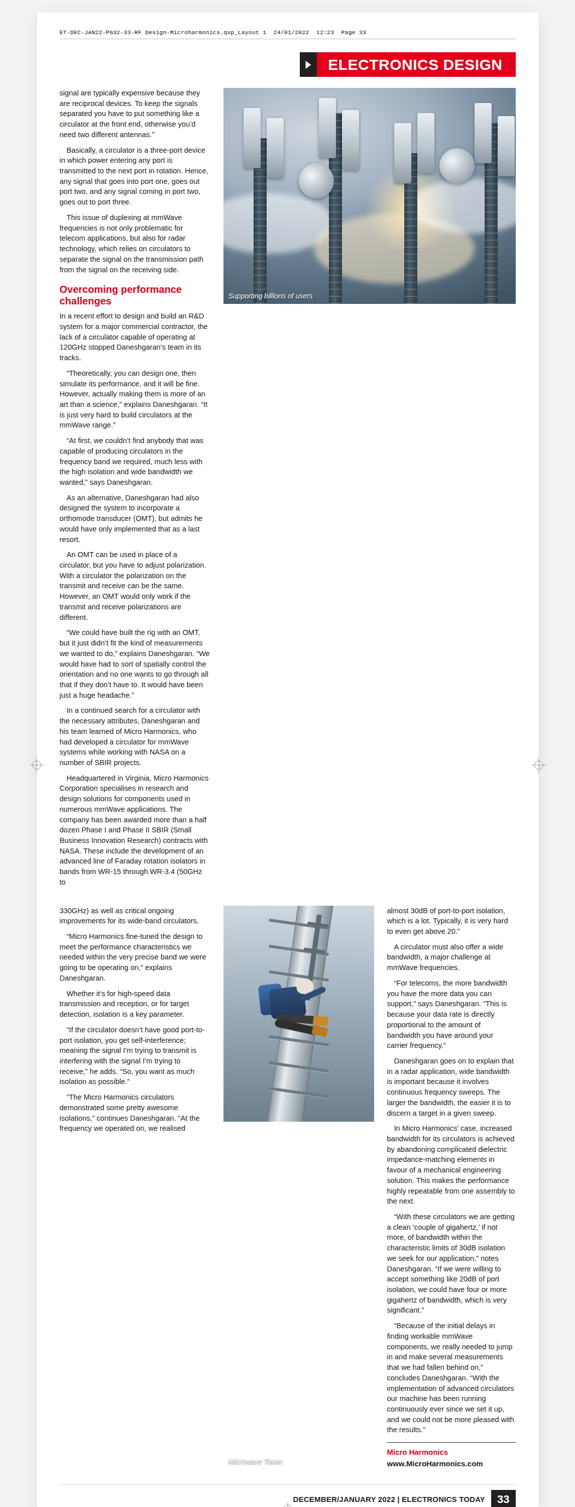ET-DEC-JAN22-PG32-33-RF Design-Microharmonics.qxp_Layout 1 24/01/2022 12:23 Page 33
Electronics Design
signal are typically expensive because they are reciprocal devices. To keep the signals separated you have to put something like a circulator at the front end, otherwise you’d need two different antennas.”
Basically, a circulator is a three-port device in which power entering any port is transmitted to the next port in rotation. Hence, any signal that goes into port one, goes out port two, and any signal coming in port two, goes out to port three.
This issue of duplexing at mmWave frequencies is not only problematic for telecom applications, but also for radar technology, which relies on circulators to separate the signal on the transmission path from the signal on the receiving side.
Overcoming performance challenges
In a recent effort to design and build an R&D system for a major commercial contractor, the lack of a circulator capable of operating at 120GHz stopped Daneshgaran’s team in its tracks.
“Theoretically, you can design one, then simulate its performance, and it will be fine. However, actually making them is more of an art than a science,” explains Daneshgaran. “It is just very hard to build circulators at the mmWave range.”
“At first, we couldn’t find anybody that was capable of producing circulators in the frequency band we required, much less with the high isolation and wide bandwidth we wanted,” says Daneshgaran.
As an alternative, Daneshgaran had also designed the system to incorporate a orthomode transducer (OMT), but admits he would have only implemented that as a last resort.
An OMT can be used in place of a circulator, but you have to adjust polarization. With a circulator the polarization on the transmit and receive can be the same. However, an OMT would only work if the transmit and receive polarizations are different.
“We could have built the rig with an OMT, but it just didn’t fit the kind of measurements we wanted to do,” explains Daneshgaran. “We would have had to sort of spatially control the orientation and no one wants to go through all that if they don’t have to. It would have been just a huge headache.”
In a continued search for a circulator with the necessary attributes, Daneshgaran and his team learned of Micro Harmonics, who had developed a circulator for mmWave systems while working with NASA on a number of SBIR projects.
Headquartered in Virginia, Micro Harmonics Corporation specialises in research and design solutions for components used in numerous mmWave applications. The company has been awarded more than a half dozen Phase I and Phase II SBIR (Small Business Innovation Research) contracts with NASA. These include the development of an advanced line of Faraday rotation isolators in bands from WR-15 through WR-3.4 (50GHz to
Supporting billions of users
330GHz) as well as critical ongoing improvements for its wide-band circulators.
“Micro Harmonics fine-tuned the design to meet the performance characteristics we needed within the very precise band we were going to be operating on,” explains Daneshgaran.
Whether it’s for high-speed data transmission and reception, or for target detection, isolation is a key parameter.
“If the circulator doesn’t have good port-to-port isolation, you get self-interference; meaning the signal I’m trying to transmit is interfering with the signal I’m trying to receive,” he adds. “So, you want as much isolation as possible.”
“The Micro Harmonics circulators demonstrated some pretty awesome isolations,” continues Daneshgaran. “At the frequency we operated on, we realised
Microwave Tower
almost 30dB of port-to-port isolation, which is a lot. Typically, it is very hard to even get above 20.”
A circulator must also offer a wide bandwidth, a major challenge at mmWave frequencies.
“For telecoms, the more bandwidth you have the more data you can support,” says Daneshgaran. “This is because your data rate is directly proportional to the amount of bandwidth you have around your carrier frequency.”
Daneshgaran goes on to explain that in a radar application, wide bandwidth is important because it involves continuous frequency sweeps. The larger the bandwidth, the easier it is to discern a target in a given sweep.
In Micro Harmonics’ case, increased bandwidth for its circulators is achieved by abandoning complicated dielectric impedance-matching elements in favour of a mechanical engineering solution. This makes the performance highly repeatable from one assembly to the next.
“With these circulators we are getting a clean ‘couple of gigahertz,’ if not more, of bandwidth within the characteristic limits of 30dB isolation we seek for our application,” notes Daneshgaran. “If we were willing to accept something like 20dB of port isolation, we could have four or more gigahertz of bandwidth, which is very significant.”
“Because of the initial delays in finding workable mmWave components, we really needed to jump in and make several measurements that we had fallen behind on,” concludes Daneshgaran. “With the implementation of advanced circulators our machine has been running continuously ever since we set it up, and we could not be more pleased with the results.”
Micro Harmonics
www.MicroHarmonics.com
DECEMBER/JANUARY 2022 | ELECTRONICS TODAY
33